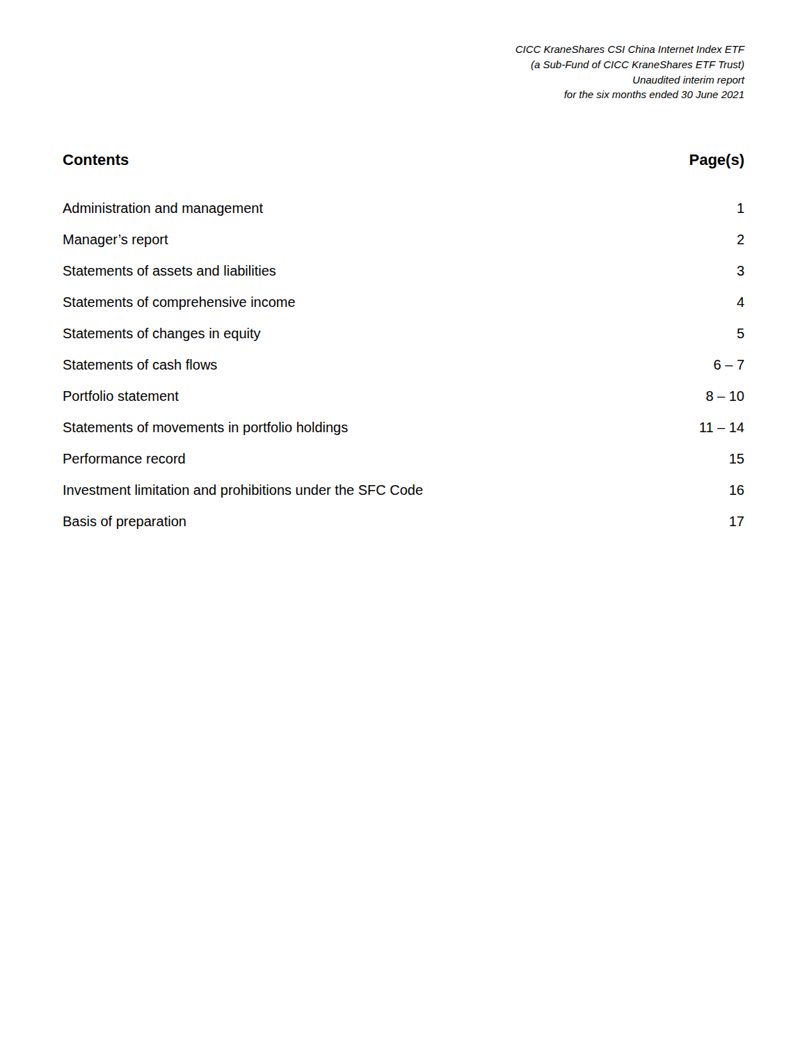CICC KraneShares CSI China Internet Index ETF
(a Sub-Fund of CICC KraneShares ETF Trust)
Unaudited interim report
for the six months ended 30 June 2021
Contents Page(s)
| Administration and management | 1 |
| Manager’s report | 2 |
| Statements of assets and liabilities | 3 |
| Statements of comprehensive income | 4 |
| Statements of changes in equity | 5 |
| Statements of cash flows | 6 – 7 |
| Portfolio statement | 8 – 10 |
| Statements of movements in portfolio holdings | 11 – 14 |
| Performance record | 15 |
| Investment limitation and prohibitions under the SFC Code | 16 |
| Basis of preparation | 17 |